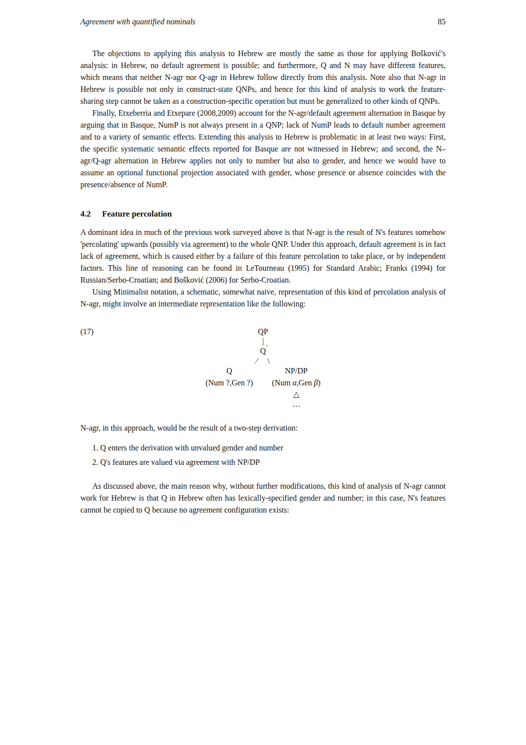Agreement with quantified nominals 85
The objections to applying this analysis to Hebrew are mostly the same as those for applying Bošković's analysis: in Hebrew, no default agreement is possible; and furthermore, Q and N may have different features, which means that neither N-agr nor Q-agr in Hebrew follow directly from this analysis. Note also that N-agr in Hebrew is possible not only in construct-state QNPs, and hence for this kind of analysis to work the feature-sharing step cannot be taken as a construction-specific operation but must be generalized to other kinds of QNPs.
Finally, Etxeberria and Etxepare (2008,2009) account for the N-agr/default agreement alternation in Basque by arguing that in Basque, NumP is not always present in a QNP; lack of NumP leads to default number agreement and to a variety of semantic effects. Extending this analysis to Hebrew is problematic in at least two ways: First, the specific systematic semantic effects reported for Basque are not witnessed in Hebrew; and second, the N–agr/Q-agr alternation in Hebrew applies not only to number but also to gender, and hence we would have to assume an optional functional projection associated with gender, whose presence or absence coincides with the presence/absence of NumP.
4.2 Feature percolation
A dominant idea in much of the previous work surveyed above is that N-agr is the result of N's features somehow 'percolating' upwards (possibly via agreement) to the whole QNP. Under this approach, default agreement is in fact lack of agreement, which is caused either by a failure of this feature percolation to take place, or by independent factors. This line of reasoning can be found in LeTourneau (1995) for Standard Arabic; Franks (1994) for Russian/Serbo-Croatian; and Bošković (2006) for Serbo-Croatian.
Using Minimalist notation, a schematic, somewhat naive, representation of this kind of percolation analysis of N-agr, might involve an intermediate representation like the following:
(17)
QP | Q′ ∕ \
| Q | NP/DP |
| (Num ?,Gen ?) | (Num α ,Gen β ) |
| | △ … |
N-agr, in this approach, would be the result of a two-step derivation:
Q enters the derivation with unvalued gender and number
Q's features are valued via agreement with NP/DP
As discussed above, the main reason why, without further modifications, this kind of analysis of N-agr cannot work for Hebrew is that Q in Hebrew often has lexically-specified gender and number; in this case, N's features cannot be copied to Q because no agreement configuration exists: